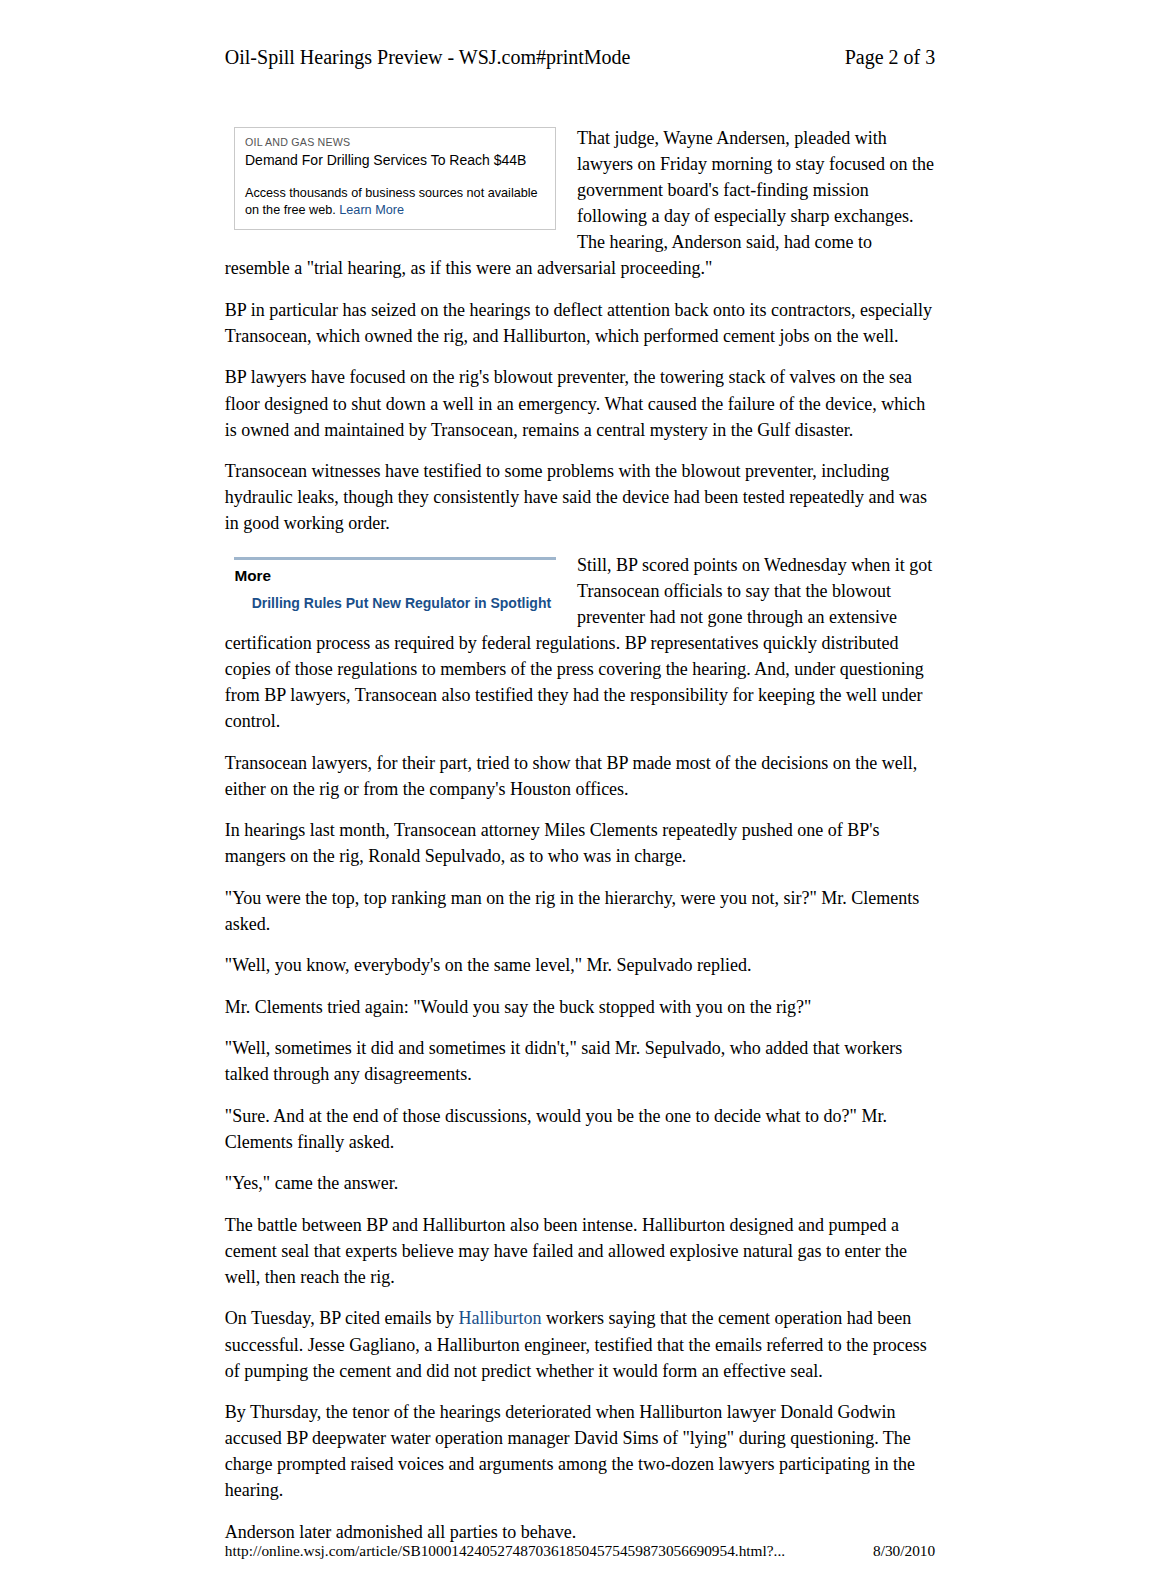Oil-Spill Hearings Preview - WSJ.com#printMode
Page 2 of 3
OIL AND GAS NEWS
Demand For Drilling Services To Reach $44B
Access thousands of business sources not available on the free web. Learn More
That judge, Wayne Andersen, pleaded with lawyers on Friday morning to stay focused on the government board's fact-finding mission following a day of especially sharp exchanges. The hearing, Anderson said, had come to resemble a "trial hearing, as if this were an adversarial proceeding."
BP in particular has seized on the hearings to deflect attention back onto its contractors, especially Transocean, which owned the rig, and Halliburton, which performed cement jobs on the well.
BP lawyers have focused on the rig's blowout preventer, the towering stack of valves on the sea floor designed to shut down a well in an emergency. What caused the failure of the device, which is owned and maintained by Transocean, remains a central mystery in the Gulf disaster.
Transocean witnesses have testified to some problems with the blowout preventer, including hydraulic leaks, though they consistently have said the device had been tested repeatedly and was in good working order.
More
Drilling Rules Put New Regulator in Spotlight
Still, BP scored points on Wednesday when it got Transocean officials to say that the blowout preventer had not gone through an extensive certification process as required by federal regulations. BP representatives quickly distributed copies of those regulations to members of the press covering the hearing. And, under questioning from BP lawyers, Transocean also testified they had the responsibility for keeping the well under control.
Transocean lawyers, for their part, tried to show that BP made most of the decisions on the well, either on the rig or from the company's Houston offices.
In hearings last month, Transocean attorney Miles Clements repeatedly pushed one of BP's mangers on the rig, Ronald Sepulvado, as to who was in charge.
"You were the top, top ranking man on the rig in the hierarchy, were you not, sir?" Mr. Clements asked.
"Well, you know, everybody's on the same level," Mr. Sepulvado replied.
Mr. Clements tried again: "Would you say the buck stopped with you on the rig?"
"Well, sometimes it did and sometimes it didn't," said Mr. Sepulvado, who added that workers talked through any disagreements.
"Sure. And at the end of those discussions, would you be the one to decide what to do?" Mr. Clements finally asked.
"Yes," came the answer.
The battle between BP and Halliburton also been intense. Halliburton designed and pumped a cement seal that experts believe may have failed and allowed explosive natural gas to enter the well, then reach the rig.
On Tuesday, BP cited emails by Halliburton workers saying that the cement operation had been successful. Jesse Gagliano, a Halliburton engineer, testified that the emails referred to the process of pumping the cement and did not predict whether it would form an effective seal.
By Thursday, the tenor of the hearings deteriorated when Halliburton lawyer Donald Godwin accused BP deepwater water operation manager David Sims of "lying" during questioning. The charge prompted raised voices and arguments among the two-dozen lawyers participating in the hearing.
Anderson later admonished all parties to behave.
http://online.wsj.com/article/SB10001424052748703618504575459873056690954.html?...
8/30/2010